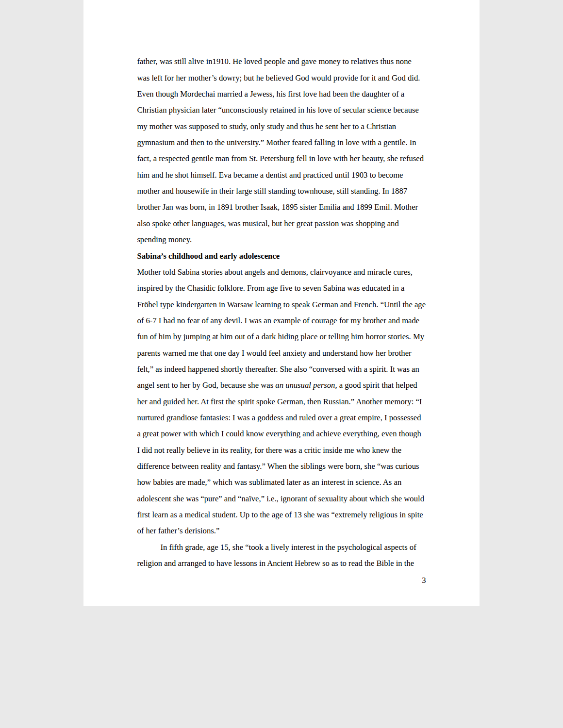father, was still alive in1910. He loved people and gave money to relatives thus none was left for her mother’s dowry; but he believed God would provide for it and God did. Even though Mordechai married a Jewess, his first love had been the daughter of a Christian physician later “unconsciously retained in his love of secular science because my mother was supposed to study, only study and thus he sent her to a Christian gymnasium and then to the university.” Mother feared falling in love with a gentile. In fact, a respected gentile man from St. Petersburg fell in love with her beauty, she refused him and he shot himself. Eva became a dentist and practiced until 1903 to become mother and housewife in their large still standing townhouse, still standing. In 1887 brother Jan was born, in 1891 brother Isaak, 1895 sister Emilia and 1899 Emil. Mother also spoke other languages, was musical, but her great passion was shopping and spending money.
Sabina’s childhood and early adolescence
Mother told Sabina stories about angels and demons, clairvoyance and miracle cures, inspired by the Chasidic folklore. From age five to seven Sabina was educated in a Fröbel type kindergarten in Warsaw learning to speak German and French. “Until the age of 6-7 I had no fear of any devil. I was an example of courage for my brother and made fun of him by jumping at him out of a dark hiding place or telling him horror stories. My parents warned me that one day I would feel anxiety and understand how her brother felt,” as indeed happened shortly thereafter. She also “conversed with a spirit. It was an angel sent to her by God, because she was an unusual person, a good spirit that helped her and guided her. At first the spirit spoke German, then Russian.” Another memory: “I nurtured grandiose fantasies: I was a goddess and ruled over a great empire, I possessed a great power with which I could know everything and achieve everything, even though I did not really believe in its reality, for there was a critic inside me who knew the difference between reality and fantasy.” When the siblings were born, she “was curious how babies are made,” which was sublimated later as an interest in science. As an adolescent she was “pure” and “naïve,” i.e., ignorant of sexuality about which she would first learn as a medical student. Up to the age of 13 she was “extremely religious in spite of her father’s derisions.”
In fifth grade, age 15, she “took a lively interest in the psychological aspects of religion and arranged to have lessons in Ancient Hebrew so as to read the Bible in the
3